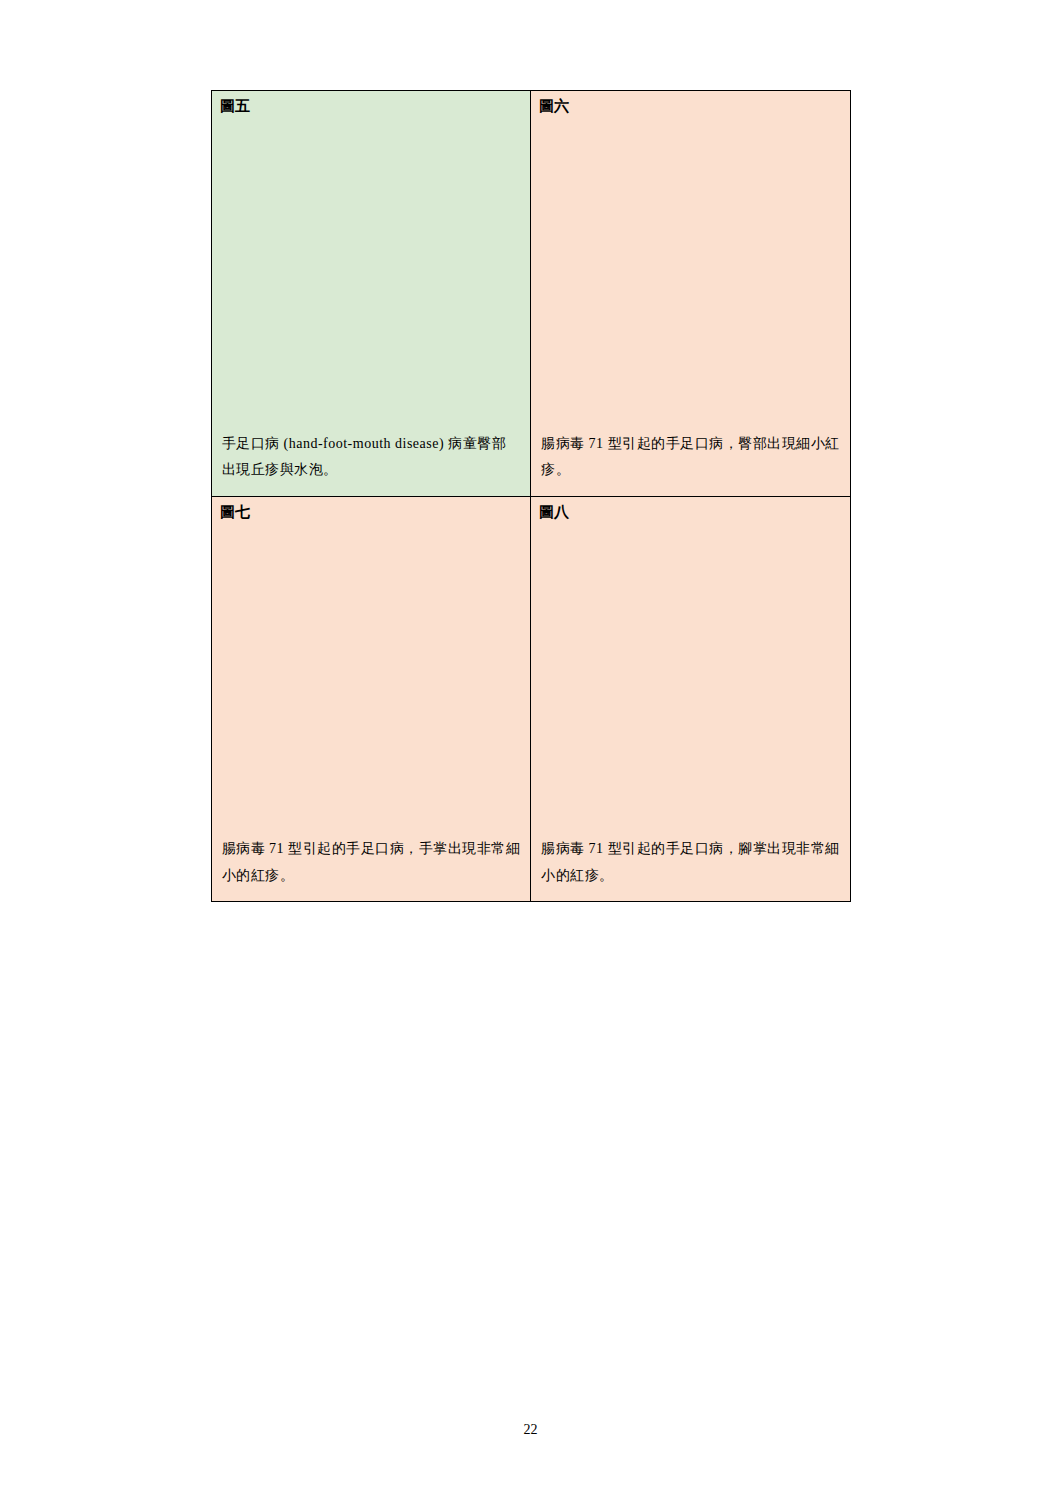| 圖五 手足口病 (hand-foot-mouth disease) 病童臀部出現丘疹與水泡。 | 圖六 腸病毒 71 型引起的手足口病，臀部出現細小紅疹。 |
| 圖七 腸病毒 71 型引起的手足口病，手掌出現非常細小的紅疹。 | 圖八 腸病毒 71 型引起的手足口病，腳掌出現非常細小的紅疹。 |
22